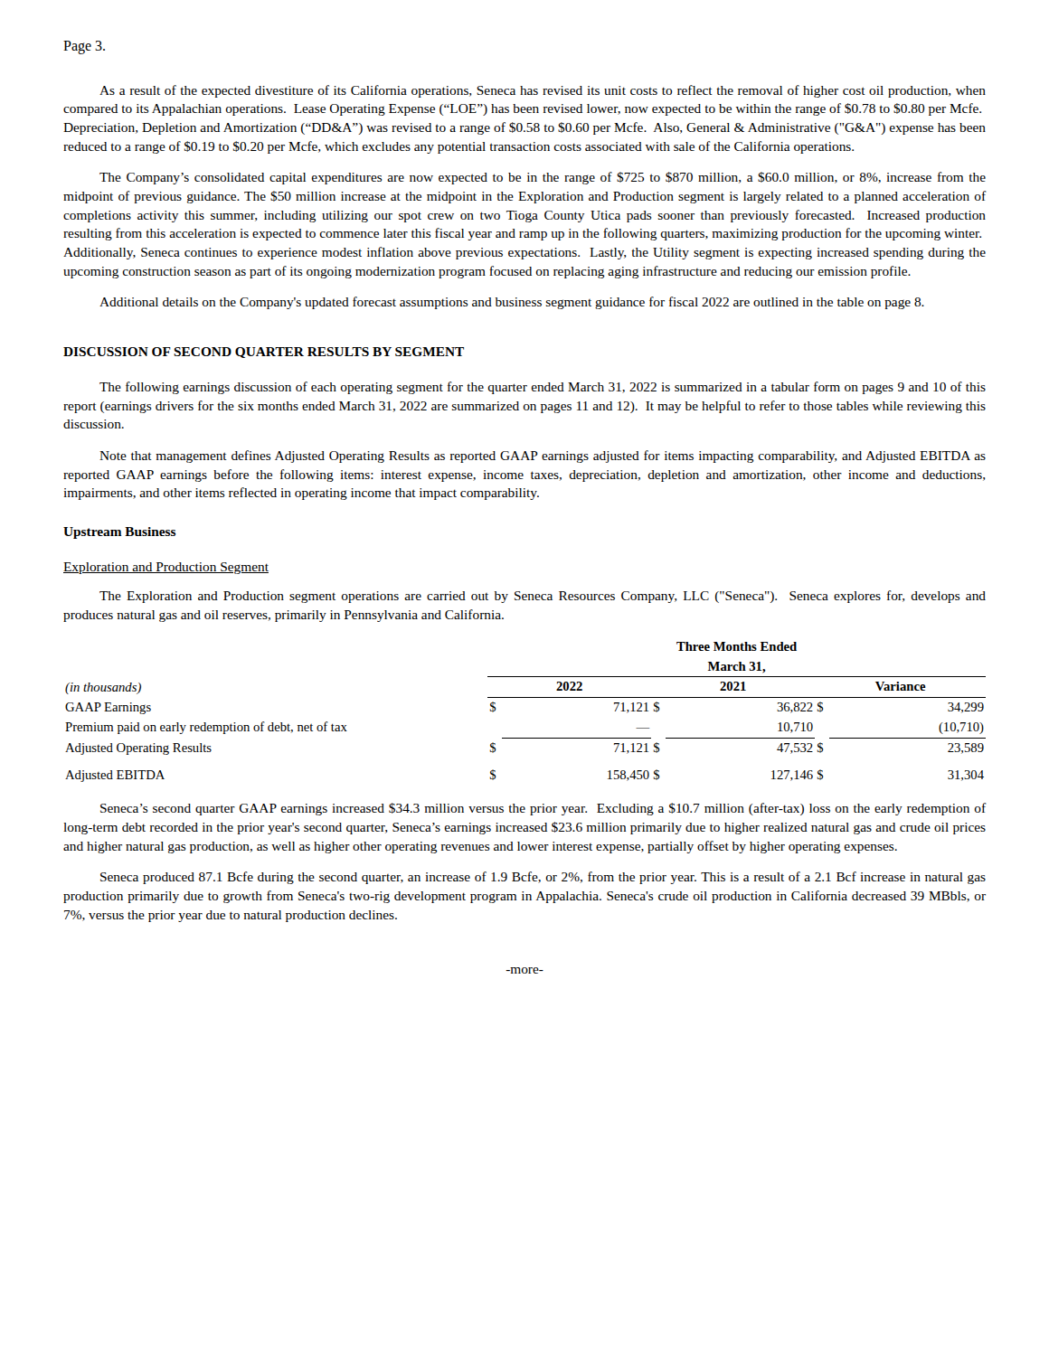Page 3.
As a result of the expected divestiture of its California operations, Seneca has revised its unit costs to reflect the removal of higher cost oil production, when compared to its Appalachian operations. Lease Operating Expense (“LOE”) has been revised lower, now expected to be within the range of $0.78 to $0.80 per Mcfe. Depreciation, Depletion and Amortization (“DD&A”) was revised to a range of $0.58 to $0.60 per Mcfe. Also, General & Administrative ("G&A") expense has been reduced to a range of $0.19 to $0.20 per Mcfe, which excludes any potential transaction costs associated with sale of the California operations.
The Company’s consolidated capital expenditures are now expected to be in the range of $725 to $870 million, a $60.0 million, or 8%, increase from the midpoint of previous guidance. The $50 million increase at the midpoint in the Exploration and Production segment is largely related to a planned acceleration of completions activity this summer, including utilizing our spot crew on two Tioga County Utica pads sooner than previously forecasted. Increased production resulting from this acceleration is expected to commence later this fiscal year and ramp up in the following quarters, maximizing production for the upcoming winter. Additionally, Seneca continues to experience modest inflation above previous expectations. Lastly, the Utility segment is expecting increased spending during the upcoming construction season as part of its ongoing modernization program focused on replacing aging infrastructure and reducing our emission profile.
Additional details on the Company's updated forecast assumptions and business segment guidance for fiscal 2022 are outlined in the table on page 8.
Discussion of Second Quarter Results by Segment
The following earnings discussion of each operating segment for the quarter ended March 31, 2022 is summarized in a tabular form on pages 9 and 10 of this report (earnings drivers for the six months ended March 31, 2022 are summarized on pages 11 and 12). It may be helpful to refer to those tables while reviewing this discussion.
Note that management defines Adjusted Operating Results as reported GAAP earnings adjusted for items impacting comparability, and Adjusted EBITDA as reported GAAP earnings before the following items: interest expense, income taxes, depreciation, depletion and amortization, other income and deductions, impairments, and other items reflected in operating income that impact comparability.
Upstream Business
Exploration and Production Segment
The Exploration and Production segment operations are carried out by Seneca Resources Company, LLC ("Seneca"). Seneca explores for, develops and produces natural gas and oil reserves, primarily in Pennsylvania and California.
| | Three Months Ended |
| | March 31, |
| (in thousands) | 2022 | 2021 | Variance |
| GAAP Earnings | $ | 71,121 | $ | 36,822 | $ | 34,299 |
| Premium paid on early redemption of debt, net of tax | | — | | 10,710 | | (10,710) |
| Adjusted Operating Results | $ | 71,121 | $ | 47,532 | $ | 23,589 |
| Adjusted EBITDA | $ | 158,450 | $ | 127,146 | $ | 31,304 |
Seneca’s second quarter GAAP earnings increased $34.3 million versus the prior year. Excluding a $10.7 million (after-tax) loss on the early redemption of long-term debt recorded in the prior year's second quarter, Seneca’s earnings increased $23.6 million primarily due to higher realized natural gas and crude oil prices and higher natural gas production, as well as higher other operating revenues and lower interest expense, partially offset by higher operating expenses.
Seneca produced 87.1 Bcfe during the second quarter, an increase of 1.9 Bcfe, or 2%, from the prior year. This is a result of a 2.1 Bcf increase in natural gas production primarily due to growth from Seneca's two-rig development program in Appalachia. Seneca's crude oil production in California decreased 39 MBbls, or 7%, versus the prior year due to natural production declines.
-more-